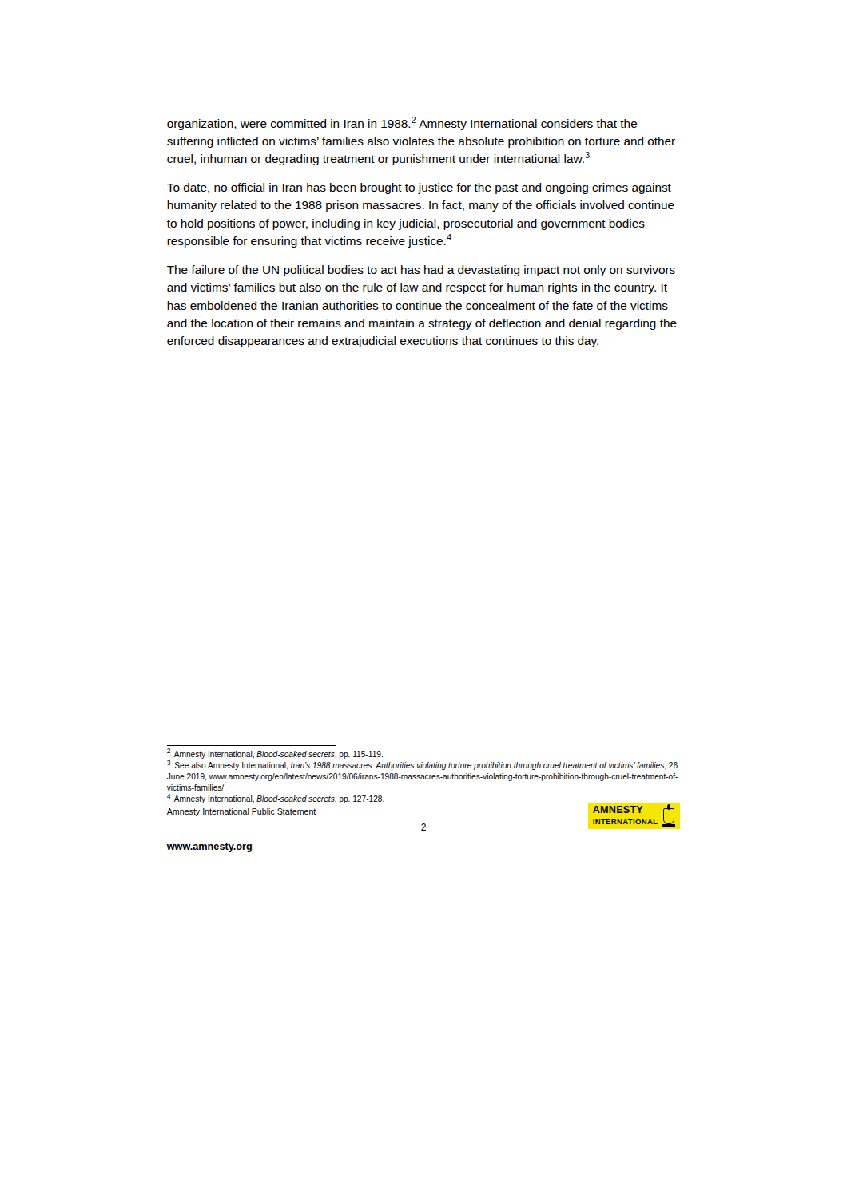organization, were committed in Iran in 1988.2 Amnesty International considers that the suffering inflicted on victims’ families also violates the absolute prohibition on torture and other cruel, inhuman or degrading treatment or punishment under international law.3
To date, no official in Iran has been brought to justice for the past and ongoing crimes against humanity related to the 1988 prison massacres. In fact, many of the officials involved continue to hold positions of power, including in key judicial, prosecutorial and government bodies responsible for ensuring that victims receive justice.4
The failure of the UN political bodies to act has had a devastating impact not only on survivors and victims’ families but also on the rule of law and respect for human rights in the country. It has emboldened the Iranian authorities to continue the concealment of the fate of the victims and the location of their remains and maintain a strategy of deflection and denial regarding the enforced disappearances and extrajudicial executions that continues to this day.
2 Amnesty International, Blood-soaked secrets, pp. 115-119.
3 See also Amnesty International, Iran’s 1988 massacres: Authorities violating torture prohibition through cruel treatment of victims’ families, 26 June 2019, www.amnesty.org/en/latest/news/2019/06/irans-1988-massacres-authorities-violating-torture-prohibition-through-cruel-treatment-of-victims-families/
4 Amnesty International, Blood-soaked secrets, pp. 127-128.
Amnesty International Public Statement
2
www.amnesty.org
AMNESTY
INTERNATIONAL